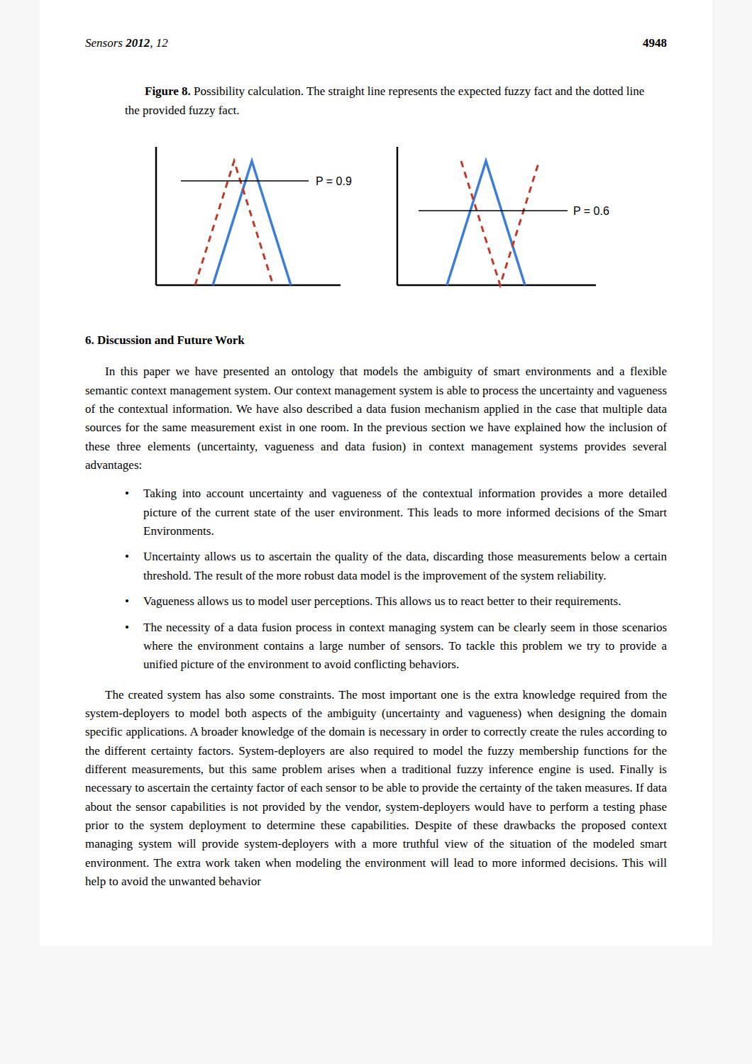Sensors 2012, 12 4948
Figure 8. Possibility calculation. The straight line represents the expected fuzzy fact and the dotted line the provided fuzzy fact.
P = 0.9 P = 0.6
6. Discussion and Future Work
In this paper we have presented an ontology that models the ambiguity of smart environments and a flexible semantic context management system. Our context management system is able to process the uncertainty and vagueness of the contextual information. We have also described a data fusion mechanism applied in the case that multiple data sources for the same measurement exist in one room. In the previous section we have explained how the inclusion of these three elements (uncertainty, vagueness and data fusion) in context management systems provides several advantages:
Taking into account uncertainty and vagueness of the contextual information provides a more detailed picture of the current state of the user environment. This leads to more informed decisions of the Smart Environments.
Uncertainty allows us to ascertain the quality of the data, discarding those measurements below a certain threshold. The result of the more robust data model is the improvement of the system reliability.
Vagueness allows us to model user perceptions. This allows us to react better to their requirements.
The necessity of a data fusion process in context managing system can be clearly seem in those scenarios where the environment contains a large number of sensors. To tackle this problem we try to provide a unified picture of the environment to avoid conflicting behaviors.
The created system has also some constraints. The most important one is the extra knowledge required from the system-deployers to model both aspects of the ambiguity (uncertainty and vagueness) when designing the domain specific applications. A broader knowledge of the domain is necessary in order to correctly create the rules according to the different certainty factors. System-deployers are also required to model the fuzzy membership functions for the different measurements, but this same problem arises when a traditional fuzzy inference engine is used. Finally is necessary to ascertain the certainty factor of each sensor to be able to provide the certainty of the taken measures. If data about the sensor capabilities is not provided by the vendor, system-deployers would have to perform a testing phase prior to the system deployment to determine these capabilities. Despite of these drawbacks the proposed context managing system will provide system-deployers with a more truthful view of the situation of the modeled smart environment. The extra work taken when modeling the environment will lead to more informed decisions. This will help to avoid the unwanted behavior